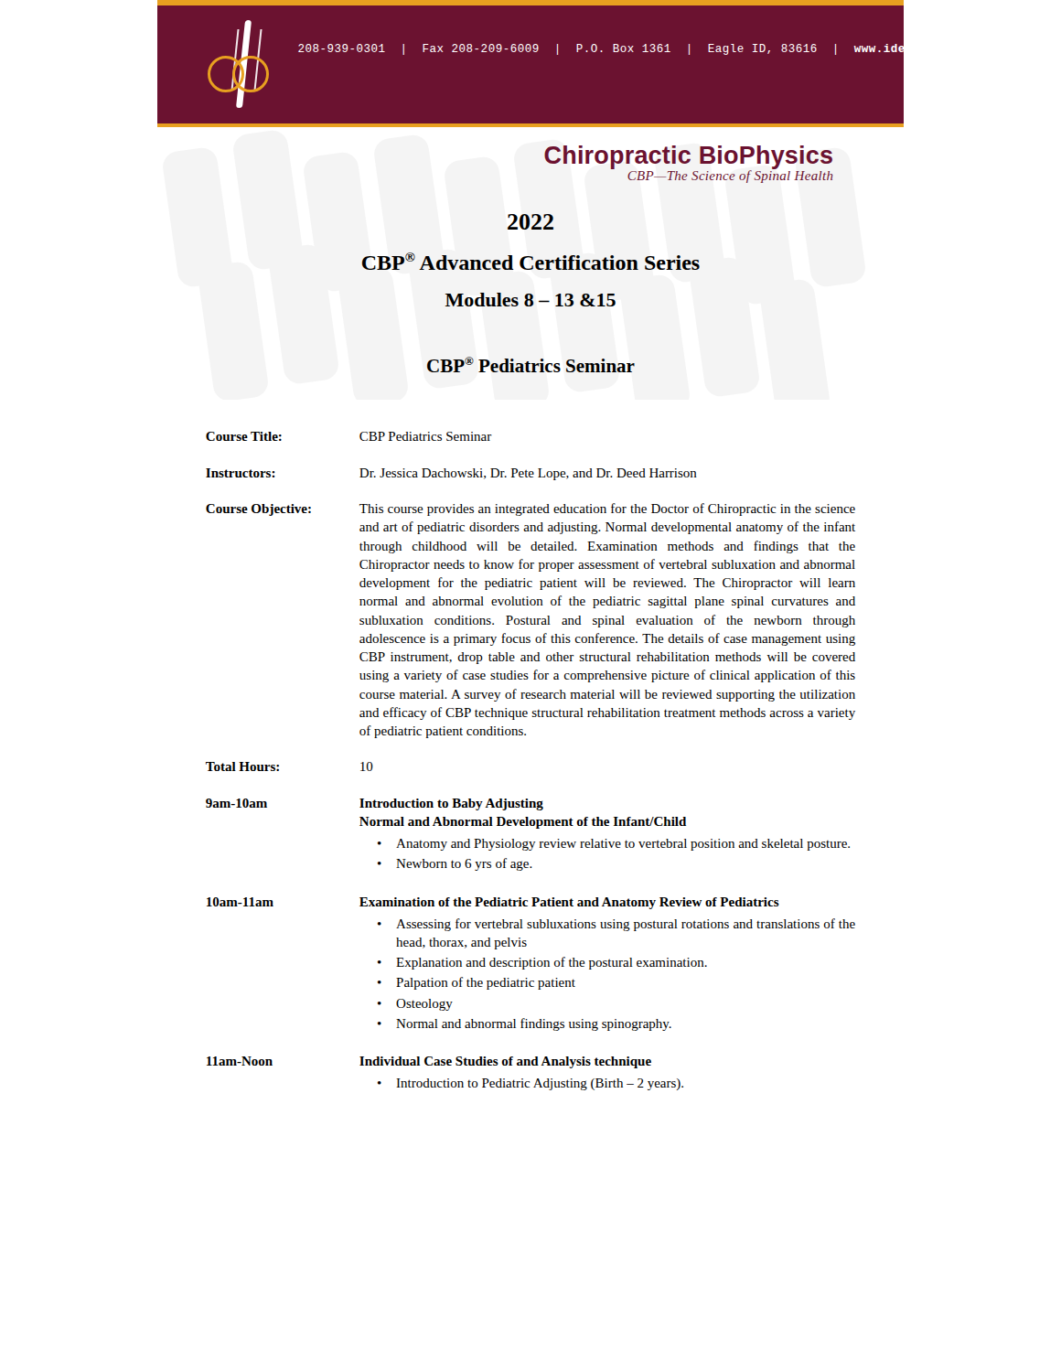208-939-0301 | Fax 208-209-6009 | P.O. Box 1361 | Eagle ID, 83616 | www.idealspine.com
Chiropractic BioPhysics
CBP—The Science of Spinal Health
2022
CBP® Advanced Certification Series
Modules 8 – 13 &15
CBP® Pediatrics Seminar
| Course Title: | CBP Pediatrics Seminar |
| Instructors: | Dr. Jessica Dachowski, Dr. Pete Lope, and Dr. Deed Harrison |
| Course Objective: | This course provides an integrated education for the Doctor of Chiropractic in the science and art of pediatric disorders and adjusting. Normal developmental anatomy of the infant through childhood will be detailed. Examination methods and findings that the Chiropractor needs to know for proper assessment of vertebral subluxation and abnormal development for the pediatric patient will be reviewed. The Chiropractor will learn normal and abnormal evolution of the pediatric sagittal plane spinal curvatures and subluxation conditions. Postural and spinal evaluation of the newborn through adolescence is a primary focus of this conference. The details of case management using CBP instrument, drop table and other structural rehabilitation methods will be covered using a variety of case studies for a comprehensive picture of clinical application of this course material. A survey of research material will be reviewed supporting the utilization and efficacy of CBP technique structural rehabilitation treatment methods across a variety of pediatric patient conditions. |
| Total Hours: | 10 |
| 9am-10am | Introduction to Baby Adjusting Normal and Abnormal Development of the Infant/Child Anatomy and Physiology review relative to vertebral position and skeletal posture. Newborn to 6 yrs of age. |
| 10am-11am | Examination of the Pediatric Patient and Anatomy Review of Pediatrics Assessing for vertebral subluxations using postural rotations and translations of the head, thorax, and pelvis Explanation and description of the postural examination. Palpation of the pediatric patient Osteology Normal and abnormal findings using spinography. |
| 11am-Noon | Individual Case Studies of and Analysis technique Introduction to Pediatric Adjusting (Birth – 2 years). |